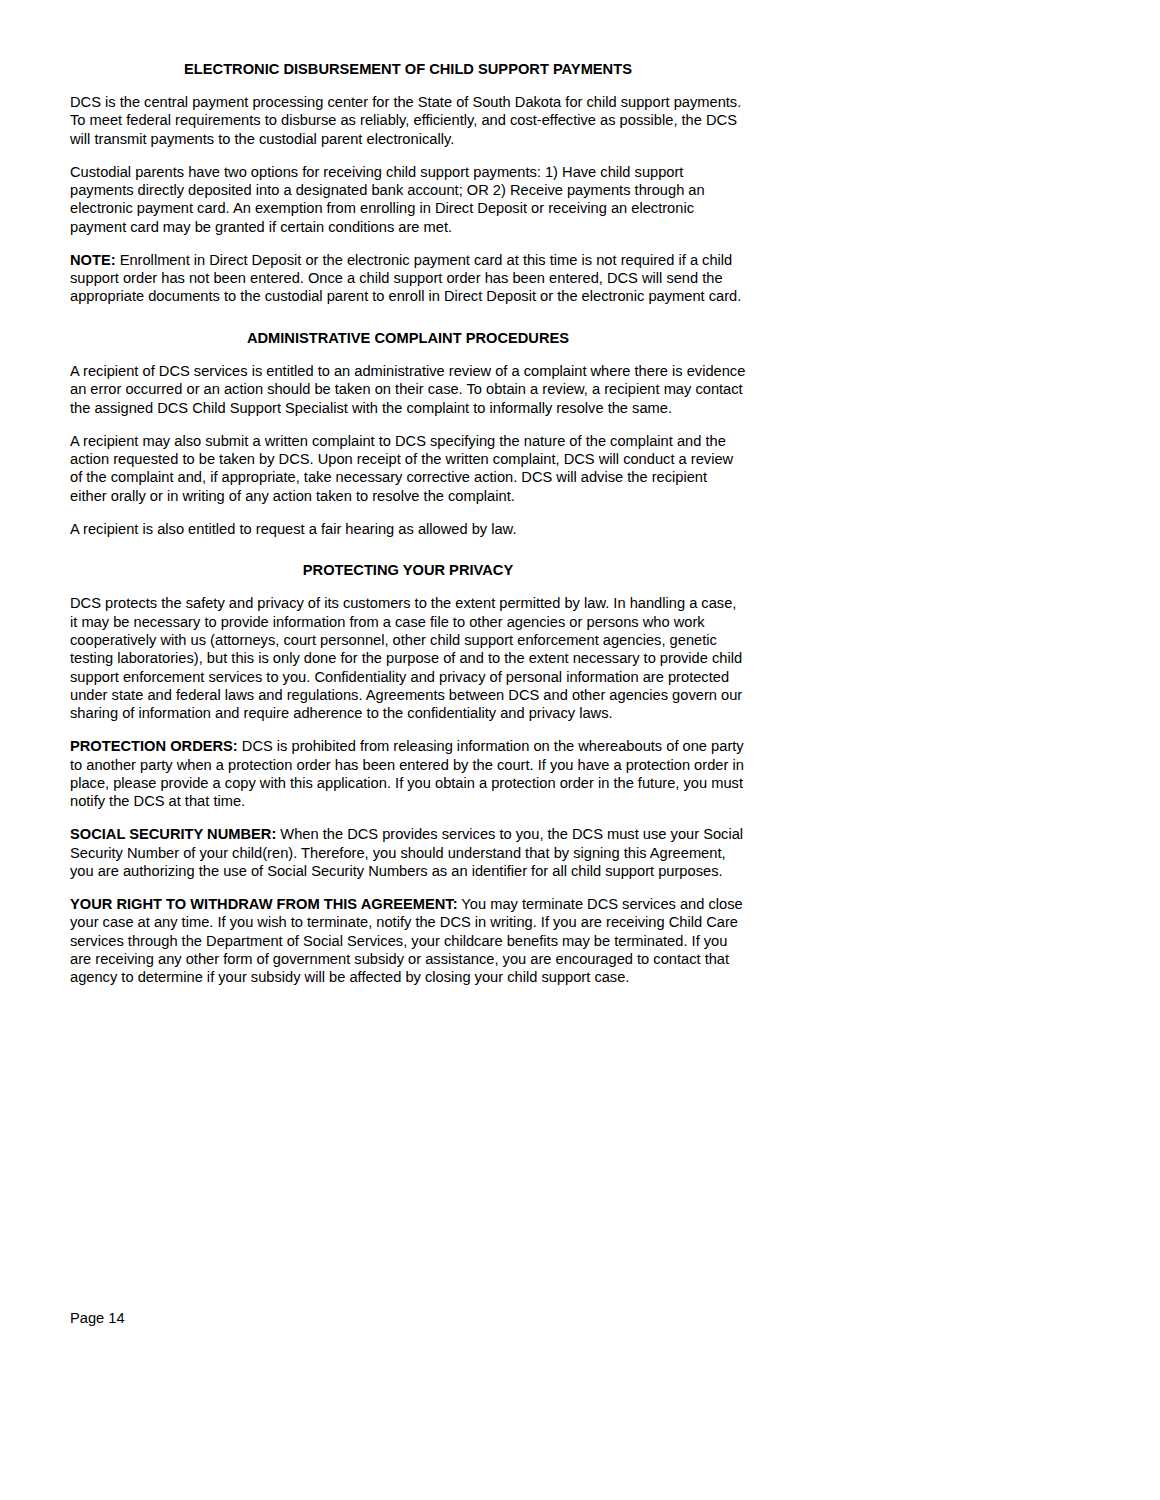Electronic Disbursement of Child Support Payments
DCS is the central payment processing center for the State of South Dakota for child support payments. To meet federal requirements to disburse as reliably, efficiently, and cost-effective as possible, the DCS will transmit payments to the custodial parent electronically.
Custodial parents have two options for receiving child support payments: 1) Have child support payments directly deposited into a designated bank account; OR 2) Receive payments through an electronic payment card. An exemption from enrolling in Direct Deposit or receiving an electronic payment card may be granted if certain conditions are met.
NOTE: Enrollment in Direct Deposit or the electronic payment card at this time is not required if a child support order has not been entered. Once a child support order has been entered, DCS will send the appropriate documents to the custodial parent to enroll in Direct Deposit or the electronic payment card.
Administrative Complaint Procedures
A recipient of DCS services is entitled to an administrative review of a complaint where there is evidence an error occurred or an action should be taken on their case. To obtain a review, a recipient may contact the assigned DCS Child Support Specialist with the complaint to informally resolve the same.
A recipient may also submit a written complaint to DCS specifying the nature of the complaint and the action requested to be taken by DCS. Upon receipt of the written complaint, DCS will conduct a review of the complaint and, if appropriate, take necessary corrective action. DCS will advise the recipient either orally or in writing of any action taken to resolve the complaint.
A recipient is also entitled to request a fair hearing as allowed by law.
Protecting Your Privacy
DCS protects the safety and privacy of its customers to the extent permitted by law. In handling a case, it may be necessary to provide information from a case file to other agencies or persons who work cooperatively with us (attorneys, court personnel, other child support enforcement agencies, genetic testing laboratories), but this is only done for the purpose of and to the extent necessary to provide child support enforcement services to you. Confidentiality and privacy of personal information are protected under state and federal laws and regulations. Agreements between DCS and other agencies govern our sharing of information and require adherence to the confidentiality and privacy laws.
PROTECTION ORDERS: DCS is prohibited from releasing information on the whereabouts of one party to another party when a protection order has been entered by the court. If you have a protection order in place, please provide a copy with this application. If you obtain a protection order in the future, you must notify the DCS at that time.
SOCIAL SECURITY NUMBER: When the DCS provides services to you, the DCS must use your Social Security Number of your child(ren). Therefore, you should understand that by signing this Agreement, you are authorizing the use of Social Security Numbers as an identifier for all child support purposes.
YOUR RIGHT TO WITHDRAW FROM THIS AGREEMENT: You may terminate DCS services and close your case at any time. If you wish to terminate, notify the DCS in writing. If you are receiving Child Care services through the Department of Social Services, your childcare benefits may be terminated. If you are receiving any other form of government subsidy or assistance, you are encouraged to contact that agency to determine if your subsidy will be affected by closing your child support case.
Page 14